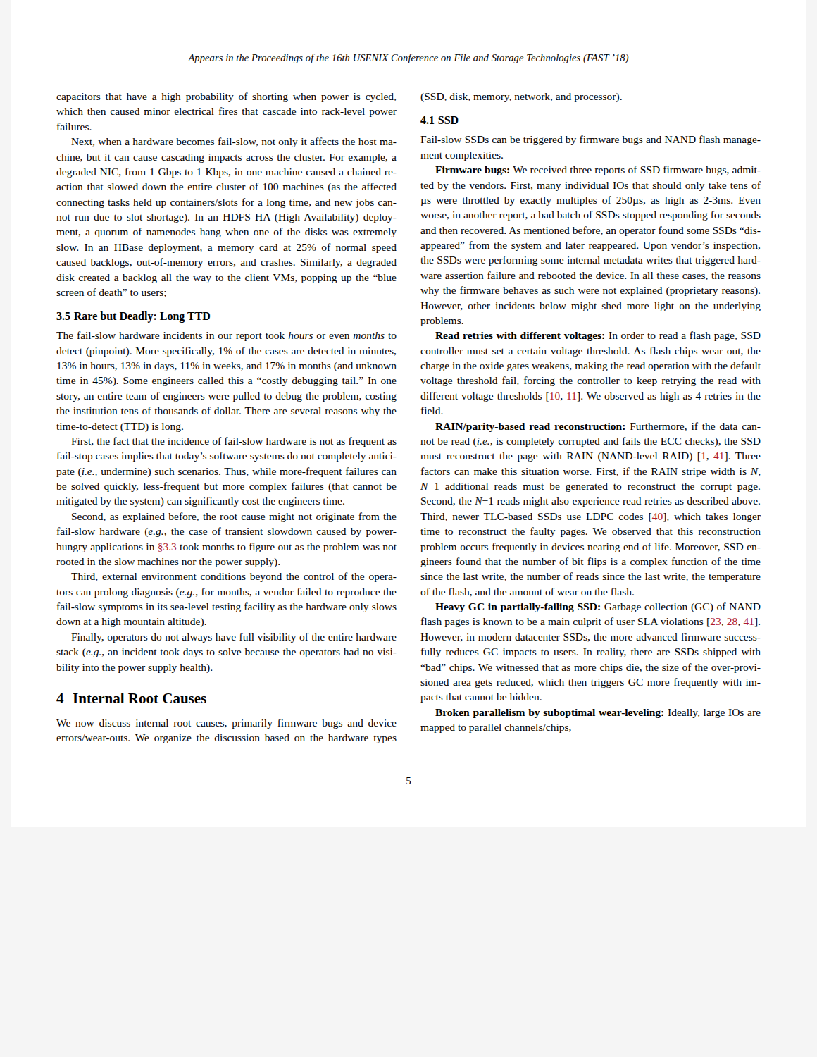Appears in the Proceedings of the 16th USENIX Conference on File and Storage Technologies (FAST ’18)
capacitors that have a high probability of shorting when power is cycled, which then caused minor electrical fires that cascade into rack-level power failures.
Next, when a hardware becomes fail-slow, not only it affects the host machine, but it can cause cascading impacts across the cluster. For example, a degraded NIC, from 1 Gbps to 1 Kbps, in one machine caused a chained reaction that slowed down the entire cluster of 100 machines (as the affected connecting tasks held up containers/slots for a long time, and new jobs cannot run due to slot shortage). In an HDFS HA (High Availability) deployment, a quorum of namenodes hang when one of the disks was extremely slow. In an HBase deployment, a memory card at 25% of normal speed caused backlogs, out-of-memory errors, and crashes. Similarly, a degraded disk created a backlog all the way to the client VMs, popping up the “blue screen of death” to users;
3.5 Rare but Deadly: Long TTD
The fail-slow hardware incidents in our report took hours or even months to detect (pinpoint). More specifically, 1% of the cases are detected in minutes, 13% in hours, 13% in days, 11% in weeks, and 17% in months (and unknown time in 45%). Some engineers called this a “costly debugging tail.” In one story, an entire team of engineers were pulled to debug the problem, costing the institution tens of thousands of dollar. There are several reasons why the time-to-detect (TTD) is long.
First, the fact that the incidence of fail-slow hardware is not as frequent as fail-stop cases implies that today’s software systems do not completely anticipate (i.e., undermine) such scenarios. Thus, while more-frequent failures can be solved quickly, less-frequent but more complex failures (that cannot be mitigated by the system) can significantly cost the engineers time.
Second, as explained before, the root cause might not originate from the fail-slow hardware (e.g., the case of transient slowdown caused by power-hungry applications in §3.3 took months to figure out as the problem was not rooted in the slow machines nor the power supply).
Third, external environment conditions beyond the control of the operators can prolong diagnosis (e.g., for months, a vendor failed to reproduce the fail-slow symptoms in its sea-level testing facility as the hardware only slows down at a high mountain altitude).
Finally, operators do not always have full visibility of the entire hardware stack (e.g., an incident took days to solve because the operators had no visibility into the power supply health).
4 Internal Root Causes
We now discuss internal root causes, primarily firmware bugs and device errors/wear-outs. We organize the discussion based on the hardware types (SSD, disk, memory, network, and processor).
4.1 SSD
Fail-slow SSDs can be triggered by firmware bugs and NAND flash management complexities.
Firmware bugs: We received three reports of SSD firmware bugs, admitted by the vendors. First, many individual IOs that should only take tens of µs were throttled by exactly multiples of 250µs, as high as 2-3ms. Even worse, in another report, a bad batch of SSDs stopped responding for seconds and then recovered. As mentioned before, an operator found some SSDs “disappeared” from the system and later reappeared. Upon vendor’s inspection, the SSDs were performing some internal metadata writes that triggered hardware assertion failure and rebooted the device. In all these cases, the reasons why the firmware behaves as such were not explained (proprietary reasons). However, other incidents below might shed more light on the underlying problems.
Read retries with different voltages: In order to read a flash page, SSD controller must set a certain voltage threshold. As flash chips wear out, the charge in the oxide gates weakens, making the read operation with the default voltage threshold fail, forcing the controller to keep retrying the read with different voltage thresholds [10, 11]. We observed as high as 4 retries in the field.
RAIN/parity-based read reconstruction: Furthermore, if the data cannot be read (i.e., is completely corrupted and fails the ECC checks), the SSD must reconstruct the page with RAIN (NAND-level RAID) [1, 41]. Three factors can make this situation worse. First, if the RAIN stripe width is N, N−1 additional reads must be generated to reconstruct the corrupt page. Second, the N−1 reads might also experience read retries as described above. Third, newer TLC-based SSDs use LDPC codes [40], which takes longer time to reconstruct the faulty pages. We observed that this reconstruction problem occurs frequently in devices nearing end of life. Moreover, SSD engineers found that the number of bit flips is a complex function of the time since the last write, the number of reads since the last write, the temperature of the flash, and the amount of wear on the flash.
Heavy GC in partially-failing SSD: Garbage collection (GC) of NAND flash pages is known to be a main culprit of user SLA violations [23, 28, 41]. However, in modern datacenter SSDs, the more advanced firmware successfully reduces GC impacts to users. In reality, there are SSDs shipped with “bad” chips. We witnessed that as more chips die, the size of the over-provisioned area gets reduced, which then triggers GC more frequently with impacts that cannot be hidden.
Broken parallelism by suboptimal wear-leveling: Ideally, large IOs are mapped to parallel channels/chips,
5